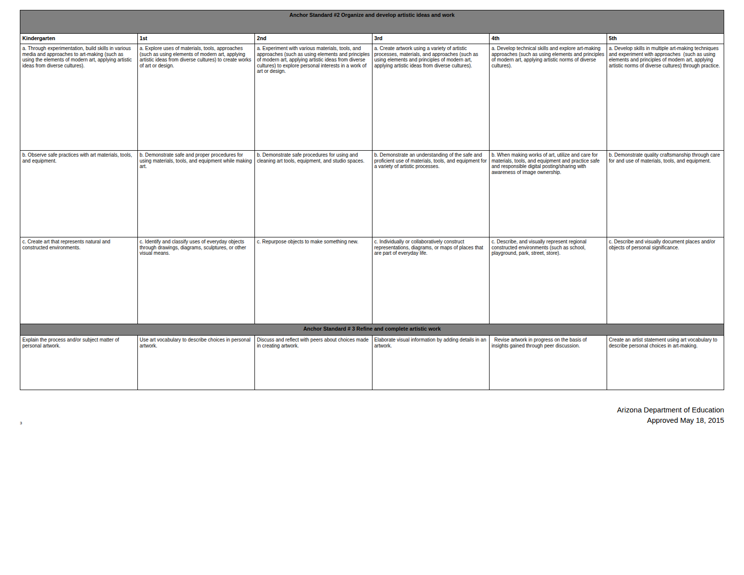| Anchor Standard #2 Organize and develop artistic ideas and work |
| Kindergarten | 1st | 2nd | 3rd | 4th | 5th |
| a. Through experimentation, build skills in various media and approaches to art-making (such as using the elements of modern art, applying artistic ideas from diverse cultures). | a. Explore uses of materials, tools, approaches (such as using elements of modern art, applying artistic ideas from diverse cultures) to create works of art or design. | a. Experiment with various materials, tools, and approaches (such as using elements and principles of modern art, applying artistic ideas from diverse cultures) to explore personal interests in a work of art or design. | a. Create artwork using a variety of artistic processes, materials, and approaches (such as using elements and principles of modern art, applying artistic ideas from diverse cultures). | a. Develop technical skills and explore art-making approaches (such as using elements and principles of modern art, applying artistic norms of diverse cultures). | a. Develop skills in multiple art-making techniques and experiment with approaches (such as using elements and principles of modern art, applying artistic norms of diverse cultures) through practice. |
| b. Observe safe practices with art materials, tools, and equipment. | b. Demonstrate safe and proper procedures for using materials, tools, and equipment while making art. | b. Demonstrate safe procedures for using and cleaning art tools, equipment, and studio spaces. | b. Demonstrate an understanding of the safe and proficient use of materials, tools, and equipment for a variety of artistic processes. | b. When making works of art, utilize and care for materials, tools, and equipment and practice safe and responsible digital posting/sharing with awareness of image ownership. | b. Demonstrate quality craftsmanship through care for and use of materials, tools, and equipment. |
| c. Create art that represents natural and constructed environments. | c. Identify and classify uses of everyday objects through drawings, diagrams, sculptures, or other visual means. | c. Repurpose objects to make something new. | c. Individually or collaboratively construct representations, diagrams, or maps of places that are part of everyday life. | c. Describe, and visually represent regional constructed environments (such as school, playground, park, street, store). | c. Describe and visually document places and/or objects of personal significance. |
| Anchor Standard # 3 Refine and complete artistic work |
| Explain the process and/or subject matter of personal artwork. | Use art vocabulary to describe choices in personal artwork. | Discuss and reflect with peers about choices made in creating artwork. | Elaborate visual information by adding details in an artwork. | Revise artwork in progress on the basis of insights gained through peer discussion. | Create an artist statement using art vocabulary to describe personal choices in art-making. |
3
Arizona Department of Education
Approved May 18, 2015